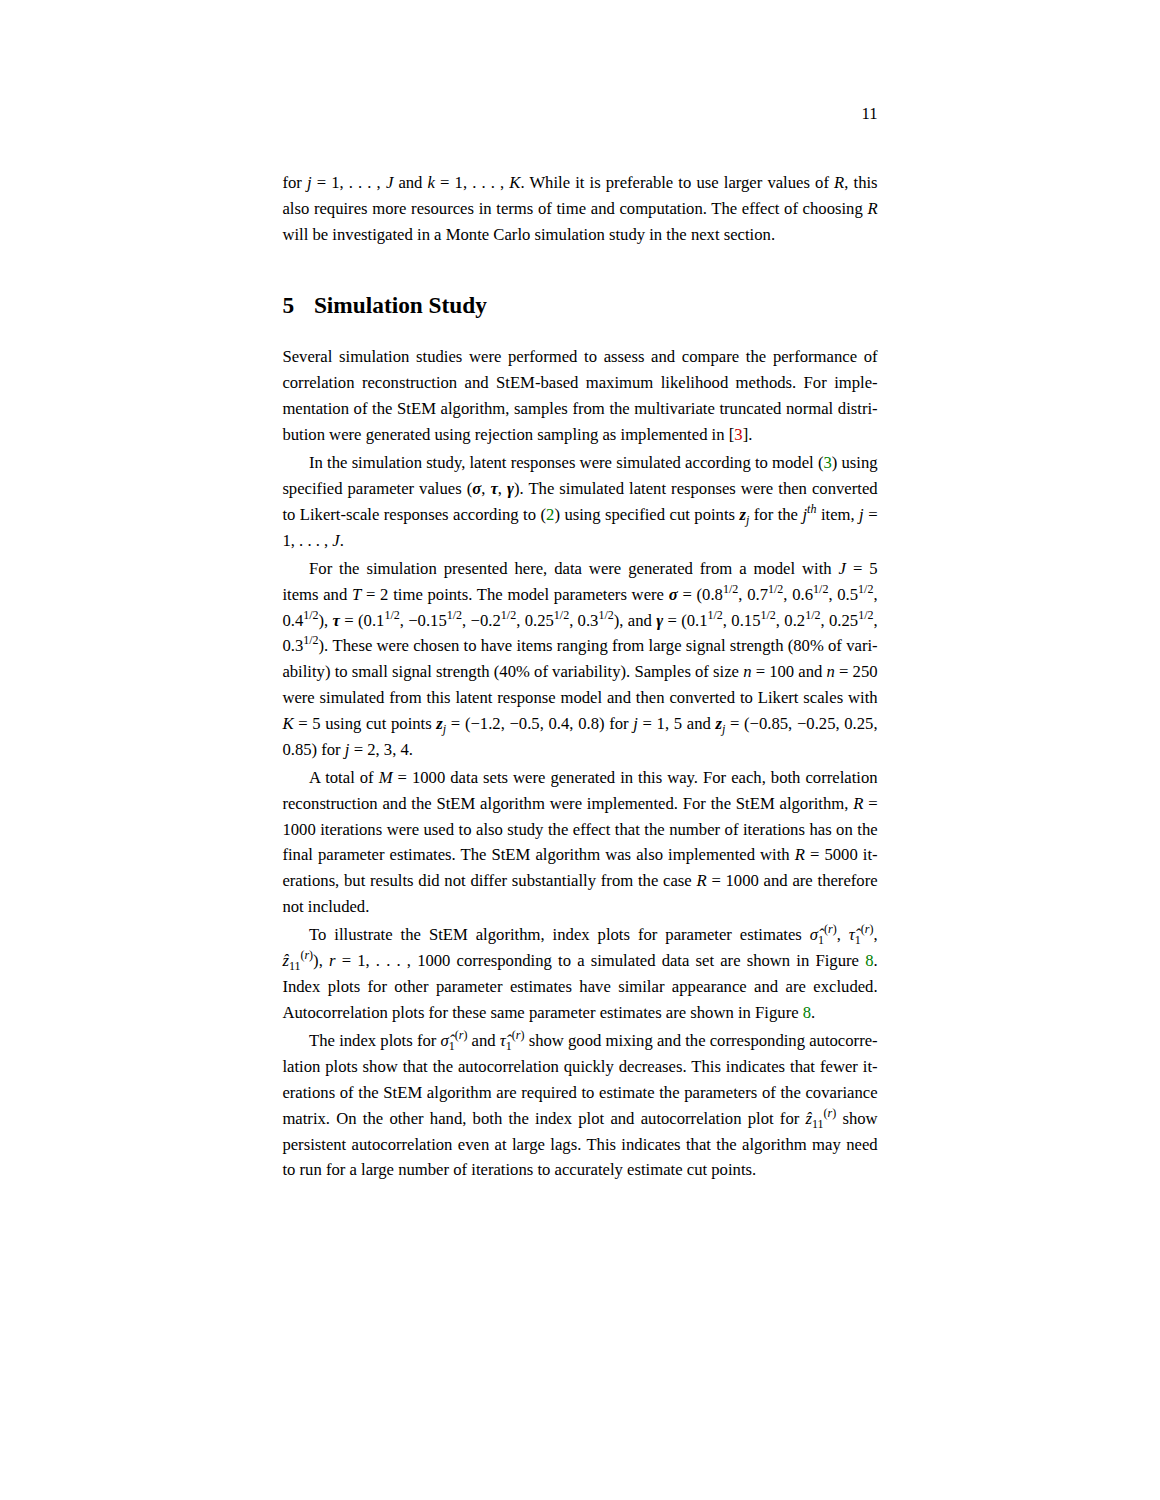11
for j = 1, . . . , J and k = 1, . . . , K. While it is preferable to use larger values of R, this also requires more resources in terms of time and computation. The effect of choosing R will be investigated in a Monte Carlo simulation study in the next section.
5 Simulation Study
Several simulation studies were performed to assess and compare the performance of correlation reconstruction and StEM-based maximum likelihood methods. For implementation of the StEM algorithm, samples from the multivariate truncated normal distribution were generated using rejection sampling as implemented in [3].
In the simulation study, latent responses were simulated according to model (3) using specified parameter values (σ, τ, γ). The simulated latent responses were then converted to Likert-scale responses according to (2) using specified cut points zj for the jth item, j = 1, . . . , J.
For the simulation presented here, data were generated from a model with J = 5 items and T = 2 time points. The model parameters were σ = (0.81/2, 0.71/2, 0.61/2, 0.51/2, 0.41/2), τ = (0.11/2, −0.151/2, −0.21/2, 0.251/2, 0.31/2), and γ = (0.11/2, 0.151/2, 0.21/2, 0.251/2, 0.31/2). These were chosen to have items ranging from large signal strength (80% of variability) to small signal strength (40% of variability). Samples of size n = 100 and n = 250 were simulated from this latent response model and then converted to Likert scales with K = 5 using cut points zj = (−1.2, −0.5, 0.4, 0.8) for j = 1, 5 and zj = (−0.85, −0.25, 0.25, 0.85) for j = 2, 3, 4.
A total of M = 1000 data sets were generated in this way. For each, both correlation reconstruction and the StEM algorithm were implemented. For the StEM algorithm, R = 1000 iterations were used to also study the effect that the number of iterations has on the final parameter estimates. The StEM algorithm was also implemented with R = 5000 iterations, but results did not differ substantially from the case R = 1000 and are therefore not included.
To illustrate the StEM algorithm, index plots for parameter estimates σ̂1(r), τ̂1(r), ẑ11(r)), r = 1, . . . , 1000 corresponding to a simulated data set are shown in Figure 8. Index plots for other parameter estimates have similar appearance and are excluded. Autocorrelation plots for these same parameter estimates are shown in Figure 8.
The index plots for σ̂1(r) and τ̂1(r) show good mixing and the corresponding autocorrelation plots show that the autocorrelation quickly decreases. This indicates that fewer iterations of the StEM algorithm are required to estimate the parameters of the covariance matrix. On the other hand, both the index plot and autocorrelation plot for ẑ11(r) show persistent autocorrelation even at large lags. This indicates that the algorithm may need to run for a large number of iterations to accurately estimate cut points.